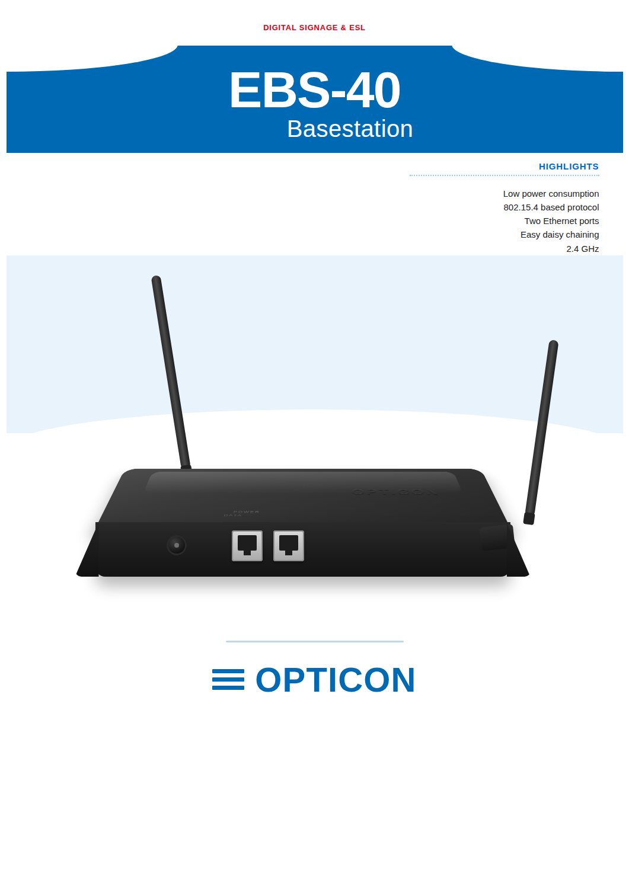Digital Signage & ESL
EBS-40
Basestation
Highlights
Low power consumption
802.15.4 based protocol
Two Ethernet ports
Easy daisy chaining
2.4 GHz
OPTICON POWER DATA
OPTICON